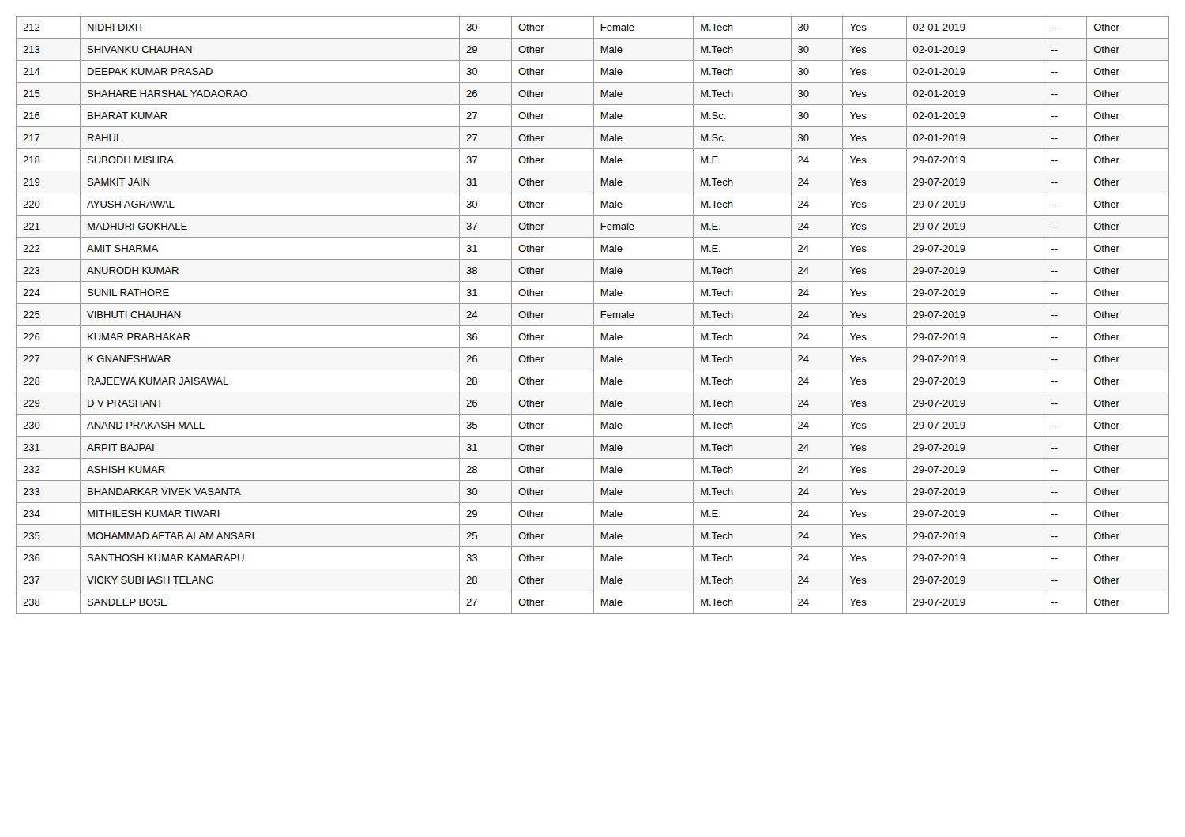| 212 | NIDHI DIXIT | 30 | Other | Female | M.Tech | 30 | Yes | 02-01-2019 | -- | Other |
| 213 | SHIVANKU CHAUHAN | 29 | Other | Male | M.Tech | 30 | Yes | 02-01-2019 | -- | Other |
| 214 | DEEPAK KUMAR PRASAD | 30 | Other | Male | M.Tech | 30 | Yes | 02-01-2019 | -- | Other |
| 215 | SHAHARE HARSHAL YADAORAO | 26 | Other | Male | M.Tech | 30 | Yes | 02-01-2019 | -- | Other |
| 216 | BHARAT KUMAR | 27 | Other | Male | M.Sc. | 30 | Yes | 02-01-2019 | -- | Other |
| 217 | RAHUL | 27 | Other | Male | M.Sc. | 30 | Yes | 02-01-2019 | -- | Other |
| 218 | SUBODH MISHRA | 37 | Other | Male | M.E. | 24 | Yes | 29-07-2019 | -- | Other |
| 219 | SAMKIT JAIN | 31 | Other | Male | M.Tech | 24 | Yes | 29-07-2019 | -- | Other |
| 220 | AYUSH AGRAWAL | 30 | Other | Male | M.Tech | 24 | Yes | 29-07-2019 | -- | Other |
| 221 | MADHURI GOKHALE | 37 | Other | Female | M.E. | 24 | Yes | 29-07-2019 | -- | Other |
| 222 | AMIT SHARMA | 31 | Other | Male | M.E. | 24 | Yes | 29-07-2019 | -- | Other |
| 223 | ANURODH KUMAR | 38 | Other | Male | M.Tech | 24 | Yes | 29-07-2019 | -- | Other |
| 224 | SUNIL RATHORE | 31 | Other | Male | M.Tech | 24 | Yes | 29-07-2019 | -- | Other |
| 225 | VIBHUTI CHAUHAN | 24 | Other | Female | M.Tech | 24 | Yes | 29-07-2019 | -- | Other |
| 226 | KUMAR PRABHAKAR | 36 | Other | Male | M.Tech | 24 | Yes | 29-07-2019 | -- | Other |
| 227 | K GNANESHWAR | 26 | Other | Male | M.Tech | 24 | Yes | 29-07-2019 | -- | Other |
| 228 | RAJEEWA KUMAR JAISAWAL | 28 | Other | Male | M.Tech | 24 | Yes | 29-07-2019 | -- | Other |
| 229 | D V PRASHANT | 26 | Other | Male | M.Tech | 24 | Yes | 29-07-2019 | -- | Other |
| 230 | ANAND PRAKASH MALL | 35 | Other | Male | M.Tech | 24 | Yes | 29-07-2019 | -- | Other |
| 231 | ARPIT BAJPAI | 31 | Other | Male | M.Tech | 24 | Yes | 29-07-2019 | -- | Other |
| 232 | ASHISH KUMAR | 28 | Other | Male | M.Tech | 24 | Yes | 29-07-2019 | -- | Other |
| 233 | BHANDARKAR VIVEK VASANTA | 30 | Other | Male | M.Tech | 24 | Yes | 29-07-2019 | -- | Other |
| 234 | MITHILESH KUMAR TIWARI | 29 | Other | Male | M.E. | 24 | Yes | 29-07-2019 | -- | Other |
| 235 | MOHAMMAD AFTAB ALAM ANSARI | 25 | Other | Male | M.Tech | 24 | Yes | 29-07-2019 | -- | Other |
| 236 | SANTHOSH KUMAR KAMARAPU | 33 | Other | Male | M.Tech | 24 | Yes | 29-07-2019 | -- | Other |
| 237 | VICKY SUBHASH TELANG | 28 | Other | Male | M.Tech | 24 | Yes | 29-07-2019 | -- | Other |
| 238 | SANDEEP BOSE | 27 | Other | Male | M.Tech | 24 | Yes | 29-07-2019 | -- | Other |